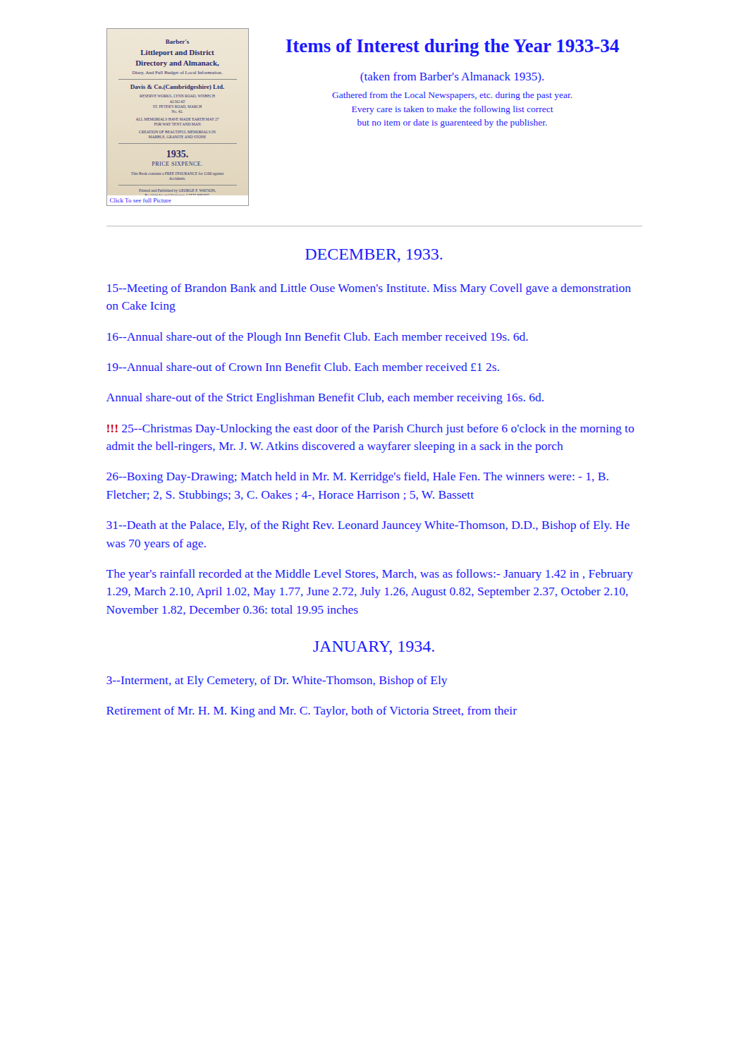Barber's Littleport and District
Directory and Almanack, Diary, And Full Budget of Local Information.
Davis & Co.(Cambridgeshire) Ltd. RESERVE WORKS, LYNN ROAD, WISBECH
ALSO AT
ST. PETER'S ROAD, MARCH
No. 42. ALL MEMORIALS HAVE MADE EARTH MAY 27
FOR WAY TENT AND MAN CREATION OF BEAUTIFUL MEMORIALS IN
MARBLE, GRANITE AND STONE
1935. PRICE SIXPENCE. This Book contains a FREE INSURANCE for £100 against
Accidents.
Printed and Published by GEORGE F. WATSON,
Bookbinder and Stationer, LITTLEPORT.
Click To see full Picture
Items of Interest during the Year 1933-34
(taken from Barber's Almanack 1935).
Gathered from the Local Newspapers, etc. during the past year.
Every care is taken to make the following list correct
but no item or date is guarenteed by the publisher.
DECEMBER, 1933.
15--Meeting of Brandon Bank and Little Ouse Women's Institute. Miss Mary Covell gave a demonstration on Cake Icing
16--Annual share-out of the Plough Inn Benefit Club. Each member received 19s. 6d.
19--Annual share-out of Crown Inn Benefit Club. Each member received £1 2s.
Annual share-out of the Strict Englishman Benefit Club, each member receiving 16s. 6d.
!!! 25--Christmas Day-Unlocking the east door of the Parish Church just before 6 o'clock in the morning to admit the bell-ringers, Mr. J. W. Atkins discovered a wayfarer sleeping in a sack in the porch
26--Boxing Day-Drawing; Match held in Mr. M. Kerridge's field, Hale Fen. The winners were: - 1, B. Fletcher; 2, S. Stubbings; 3, C. Oakes ; 4-, Horace Harrison ; 5, W. Bassett
31--Death at the Palace, Ely, of the Right Rev. Leonard Jauncey White-Thomson, D.D., Bishop of Ely. He was 70 years of age.
The year's rainfall recorded at the Middle Level Stores, March, was as follows:- January 1.42 in , February 1.29, March 2.10, April 1.02, May 1.77, June 2.72, July 1.26, August 0.82, September 2.37, October 2.10, November 1.82, December 0.36: total 19.95 inches
JANUARY, 1934.
3--Interment, at Ely Cemetery, of Dr. White-Thomson, Bishop of Ely
Retirement of Mr. H. M. King and Mr. C. Taylor, both of Victoria Street, from their